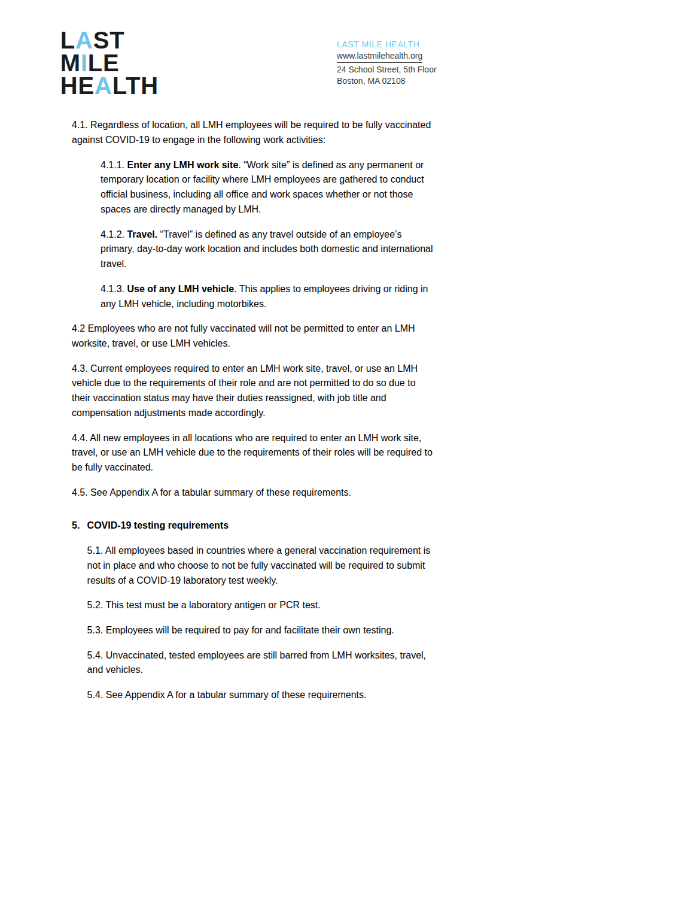LAST
MILE
HEALTH
LAST MILE HEALTH
www.lastmilehealth.org
24 School Street, 5th Floor
Boston, MA 02108
4.1. Regardless of location, all LMH employees will be required to be fully vaccinated against COVID-19 to engage in the following work activities:
4.1.1. Enter any LMH work site. “Work site” is defined as any permanent or temporary location or facility where LMH employees are gathered to conduct official business, including all office and work spaces whether or not those spaces are directly managed by LMH.
4.1.2. Travel. “Travel” is defined as any travel outside of an employee’s primary, day-to-day work location and includes both domestic and international travel.
4.1.3. Use of any LMH vehicle. This applies to employees driving or riding in any LMH vehicle, including motorbikes.
4.2 Employees who are not fully vaccinated will not be permitted to enter an LMH worksite, travel, or use LMH vehicles.
4.3. Current employees required to enter an LMH work site, travel, or use an LMH vehicle due to the requirements of their role and are not permitted to do so due to their vaccination status may have their duties reassigned, with job title and compensation adjustments made accordingly.
4.4. All new employees in all locations who are required to enter an LMH work site, travel, or use an LMH vehicle due to the requirements of their roles will be required to be fully vaccinated.
4.5. See Appendix A for a tabular summary of these requirements.
5. COVID-19 testing requirements
5.1. All employees based in countries where a general vaccination requirement is not in place and who choose to not be fully vaccinated will be required to submit results of a COVID-19 laboratory test weekly.
5.2. This test must be a laboratory antigen or PCR test.
5.3. Employees will be required to pay for and facilitate their own testing.
5.4. Unvaccinated, tested employees are still barred from LMH worksites, travel, and vehicles.
5.4. See Appendix A for a tabular summary of these requirements.